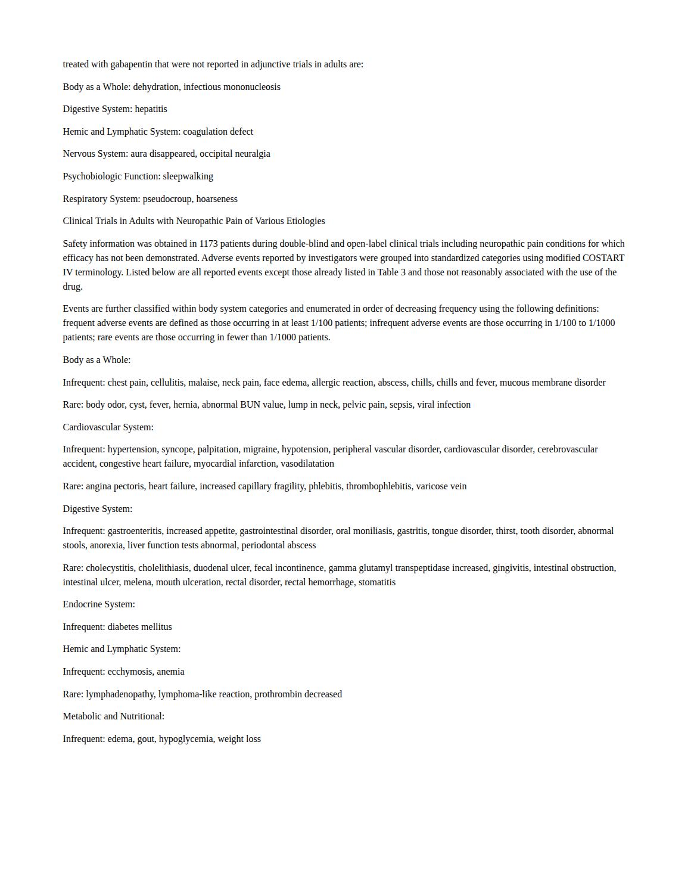treated with gabapentin that were not reported in adjunctive trials in adults are:
Body as a Whole: dehydration, infectious mononucleosis
Digestive System: hepatitis
Hemic and Lymphatic System: coagulation defect
Nervous System: aura disappeared, occipital neuralgia
Psychobiologic Function: sleepwalking
Respiratory System: pseudocroup, hoarseness
Clinical Trials in Adults with Neuropathic Pain of Various Etiologies
Safety information was obtained in 1173 patients during double-blind and open-label clinical trials including neuropathic pain conditions for which efficacy has not been demonstrated. Adverse events reported by investigators were grouped into standardized categories using modified COSTART IV terminology. Listed below are all reported events except those already listed in Table 3 and those not reasonably associated with the use of the drug.
Events are further classified within body system categories and enumerated in order of decreasing frequency using the following definitions: frequent adverse events are defined as those occurring in at least 1/100 patients; infrequent adverse events are those occurring in 1/100 to 1/1000 patients; rare events are those occurring in fewer than 1/1000 patients.
Body as a Whole:
Infrequent: chest pain, cellulitis, malaise, neck pain, face edema, allergic reaction, abscess, chills, chills and fever, mucous membrane disorder
Rare: body odor, cyst, fever, hernia, abnormal BUN value, lump in neck, pelvic pain, sepsis, viral infection
Cardiovascular System:
Infrequent: hypertension, syncope, palpitation, migraine, hypotension, peripheral vascular disorder, cardiovascular disorder, cerebrovascular accident, congestive heart failure, myocardial infarction, vasodilatation
Rare: angina pectoris, heart failure, increased capillary fragility, phlebitis, thrombophlebitis, varicose vein
Digestive System:
Infrequent: gastroenteritis, increased appetite, gastrointestinal disorder, oral moniliasis, gastritis, tongue disorder, thirst, tooth disorder, abnormal stools, anorexia, liver function tests abnormal, periodontal abscess
Rare: cholecystitis, cholelithiasis, duodenal ulcer, fecal incontinence, gamma glutamyl transpeptidase increased, gingivitis, intestinal obstruction, intestinal ulcer, melena, mouth ulceration, rectal disorder, rectal hemorrhage, stomatitis
Endocrine System:
Infrequent: diabetes mellitus
Hemic and Lymphatic System:
Infrequent: ecchymosis, anemia
Rare: lymphadenopathy, lymphoma-like reaction, prothrombin decreased
Metabolic and Nutritional:
Infrequent: edema, gout, hypoglycemia, weight loss